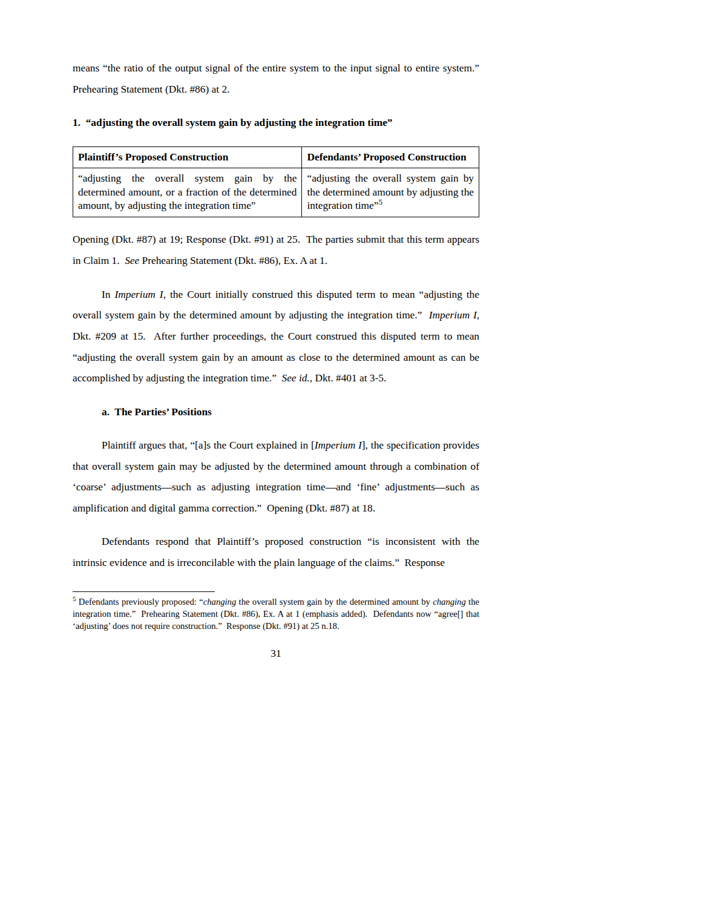means “the ratio of the output signal of the entire system to the input signal to entire system.” Prehearing Statement (Dkt. #86) at 2.
1. “adjusting the overall system gain by adjusting the integration time”
| Plaintiff’s Proposed Construction | Defendants’ Proposed Construction |
| --- | --- |
| “adjusting the overall system gain by the determined amount, or a fraction of the determined amount, by adjusting the integration time” | “adjusting the overall system gain by the determined amount by adjusting the integration time” 5 |
Opening (Dkt. #87) at 19; Response (Dkt. #91) at 25. The parties submit that this term appears in Claim 1. See Prehearing Statement (Dkt. #86), Ex. A at 1.
In Imperium I, the Court initially construed this disputed term to mean “adjusting the overall system gain by the determined amount by adjusting the integration time.” Imperium I, Dkt. #209 at 15. After further proceedings, the Court construed this disputed term to mean “adjusting the overall system gain by an amount as close to the determined amount as can be accomplished by adjusting the integration time.” See id., Dkt. #401 at 3-5.
a. The Parties’ Positions
Plaintiff argues that, “[a]s the Court explained in [Imperium I], the specification provides that overall system gain may be adjusted by the determined amount through a combination of ‘coarse’ adjustments—such as adjusting integration time—and ‘fine’ adjustments—such as amplification and digital gamma correction.” Opening (Dkt. #87) at 18.
Defendants respond that Plaintiff’s proposed construction “is inconsistent with the intrinsic evidence and is irreconcilable with the plain language of the claims.” Response
5 Defendants previously proposed: “changing the overall system gain by the determined amount by changing the integration time.” Prehearing Statement (Dkt. #86), Ex. A at 1 (emphasis added). Defendants now “agree[] that ‘adjusting’ does not require construction.” Response (Dkt. #91) at 25 n.18.
31